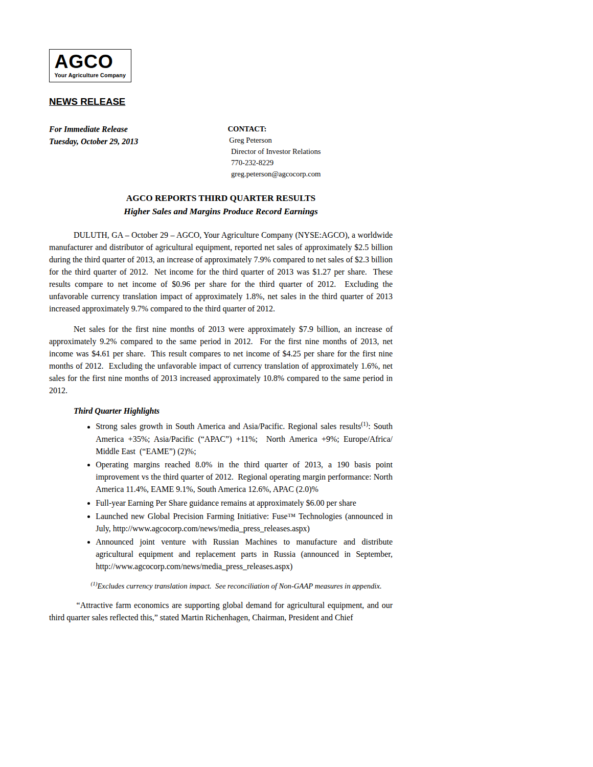AGCO
Your Agriculture Company
NEWS RELEASE
| For Immediate Release Tuesday, October 29, 2013 | CONTACT: Greg Peterson Director of Investor Relations 770-232-8229 greg.peterson@agcocorp.com |
AGCO REPORTS THIRD QUARTER RESULTS
Higher Sales and Margins Produce Record Earnings
DULUTH, GA – October 29 – AGCO, Your Agriculture Company (NYSE:AGCO), a worldwide manufacturer and distributor of agricultural equipment, reported net sales of approximately $2.5 billion during the third quarter of 2013, an increase of approximately 7.9% compared to net sales of $2.3 billion for the third quarter of 2012. Net income for the third quarter of 2013 was $1.27 per share. These results compare to net income of $0.96 per share for the third quarter of 2012. Excluding the unfavorable currency translation impact of approximately 1.8%, net sales in the third quarter of 2013 increased approximately 9.7% compared to the third quarter of 2012.
Net sales for the first nine months of 2013 were approximately $7.9 billion, an increase of approximately 9.2% compared to the same period in 2012. For the first nine months of 2013, net income was $4.61 per share. This result compares to net income of $4.25 per share for the first nine months of 2012. Excluding the unfavorable impact of currency translation of approximately 1.6%, net sales for the first nine months of 2013 increased approximately 10.8% compared to the same period in 2012.
Third Quarter Highlights
Strong sales growth in South America and Asia/Pacific. Regional sales results(1): South America +35%; Asia/Pacific (“APAC”) +11%; North America +9%; Europe/Africa/ Middle East (“EAME”) (2)%;
Operating margins reached 8.0% in the third quarter of 2013, a 190 basis point improvement vs the third quarter of 2012. Regional operating margin performance: North America 11.4%, EAME 9.1%, South America 12.6%, APAC (2.0)%
Full-year Earning Per Share guidance remains at approximately $6.00 per share
Launched new Global Precision Farming Initiative: Fuse™ Technologies (announced in July, http://www.agcocorp.com/news/media_press_releases.aspx)
Announced joint venture with Russian Machines to manufacture and distribute agricultural equipment and replacement parts in Russia (announced in September, http://www.agcocorp.com/news/media_press_releases.aspx)
(1)Excludes currency translation impact. See reconciliation of Non-GAAP measures in appendix.
“Attractive farm economics are supporting global demand for agricultural equipment, and our third quarter sales reflected this,” stated Martin Richenhagen, Chairman, President and Chief